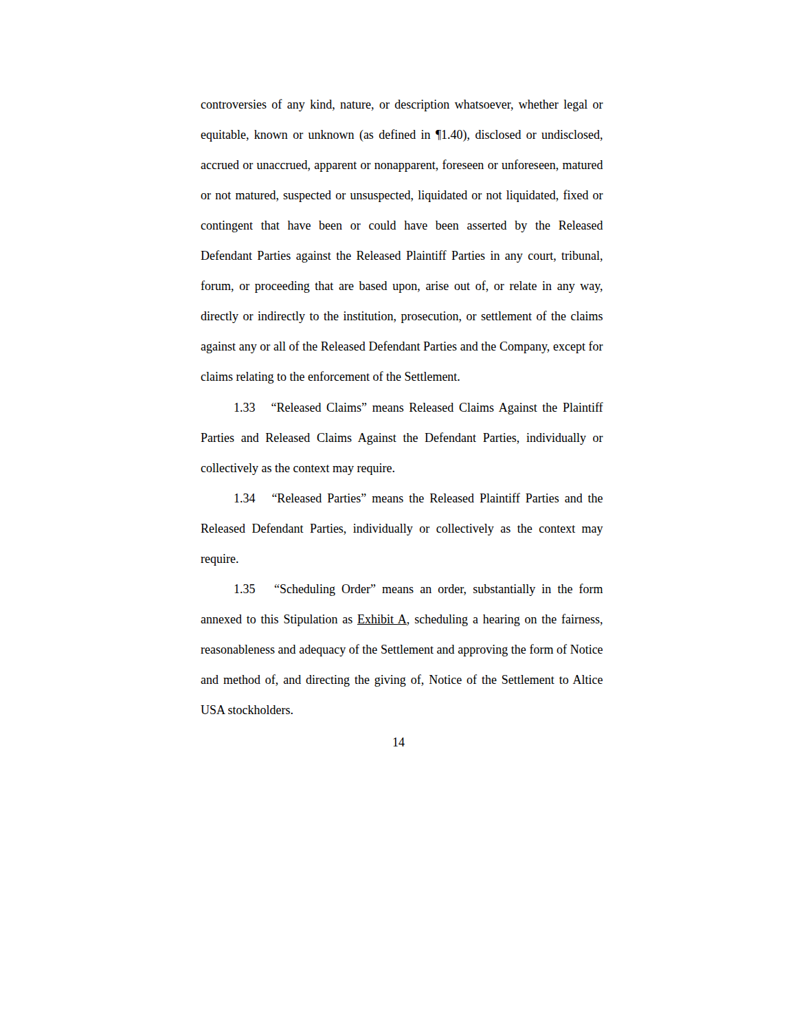controversies of any kind, nature, or description whatsoever, whether legal or equitable, known or unknown (as defined in ¶1.40), disclosed or undisclosed, accrued or unaccrued, apparent or nonapparent, foreseen or unforeseen, matured or not matured, suspected or unsuspected, liquidated or not liquidated, fixed or contingent that have been or could have been asserted by the Released Defendant Parties against the Released Plaintiff Parties in any court, tribunal, forum, or proceeding that are based upon, arise out of, or relate in any way, directly or indirectly to the institution, prosecution, or settlement of the claims against any or all of the Released Defendant Parties and the Company, except for claims relating to the enforcement of the Settlement.
1.33 “Released Claims” means Released Claims Against the Plaintiff Parties and Released Claims Against the Defendant Parties, individually or collectively as the context may require.
1.34 “Released Parties” means the Released Plaintiff Parties and the Released Defendant Parties, individually or collectively as the context may require.
1.35 “Scheduling Order” means an order, substantially in the form annexed to this Stipulation as Exhibit A, scheduling a hearing on the fairness, reasonableness and adequacy of the Settlement and approving the form of Notice and method of, and directing the giving of, Notice of the Settlement to Altice USA stockholders.
14